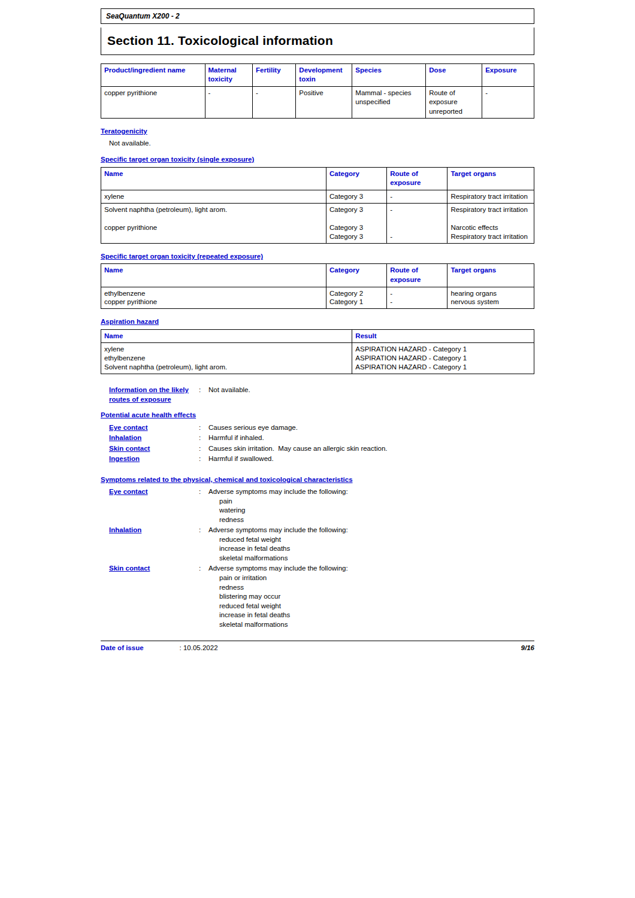SeaQuantum X200 - 2
Section 11. Toxicological information
| Product/ingredient name | Maternal toxicity | Fertility | Development toxin | Species | Dose | Exposure |
| --- | --- | --- | --- | --- | --- | --- |
| copper pyrithione | - | - | Positive | Mammal - species unspecified | Route of exposure unreported | - |
Teratogenicity
Not available.
Specific target organ toxicity (single exposure)
| Name | Category | Route of exposure | Target organs |
| --- | --- | --- | --- |
| xylene | Category 3 | - | Respiratory tract irritation |
| Solvent naphtha (petroleum), light arom. copper pyrithione | Category 3 Category 3 Category 3 | - - | Respiratory tract irritation Narcotic effects Respiratory tract irritation |
Specific target organ toxicity (repeated exposure)
| Name | Category | Route of exposure | Target organs |
| --- | --- | --- | --- |
| ethylbenzene copper pyrithione | Category 2 Category 1 | - - | hearing organs nervous system |
Aspiration hazard
| Name | Result |
| --- | --- |
| xylene ethylbenzene Solvent naphtha (petroleum), light arom. | ASPIRATION HAZARD - Category 1 ASPIRATION HAZARD - Category 1 ASPIRATION HAZARD - Category 1 |
| Information on the likely routes of exposure | : | Not available. |
Potential acute health effects
| Eye contact | : | Causes serious eye damage. |
| Inhalation | : | Harmful if inhaled. |
| Skin contact | : | Causes skin irritation. May cause an allergic skin reaction. |
| Ingestion | : | Harmful if swallowed. |
Symptoms related to the physical, chemical and toxicological characteristics
| Eye contact | : | Adverse symptoms may include the following: pain watering redness |
| Inhalation | : | Adverse symptoms may include the following: reduced fetal weight increase in fetal deaths skeletal malformations |
| Skin contact | : | Adverse symptoms may include the following: pain or irritation redness blistering may occur reduced fetal weight increase in fetal deaths skeletal malformations |
Date of issue
: 10.05.2022
9/16